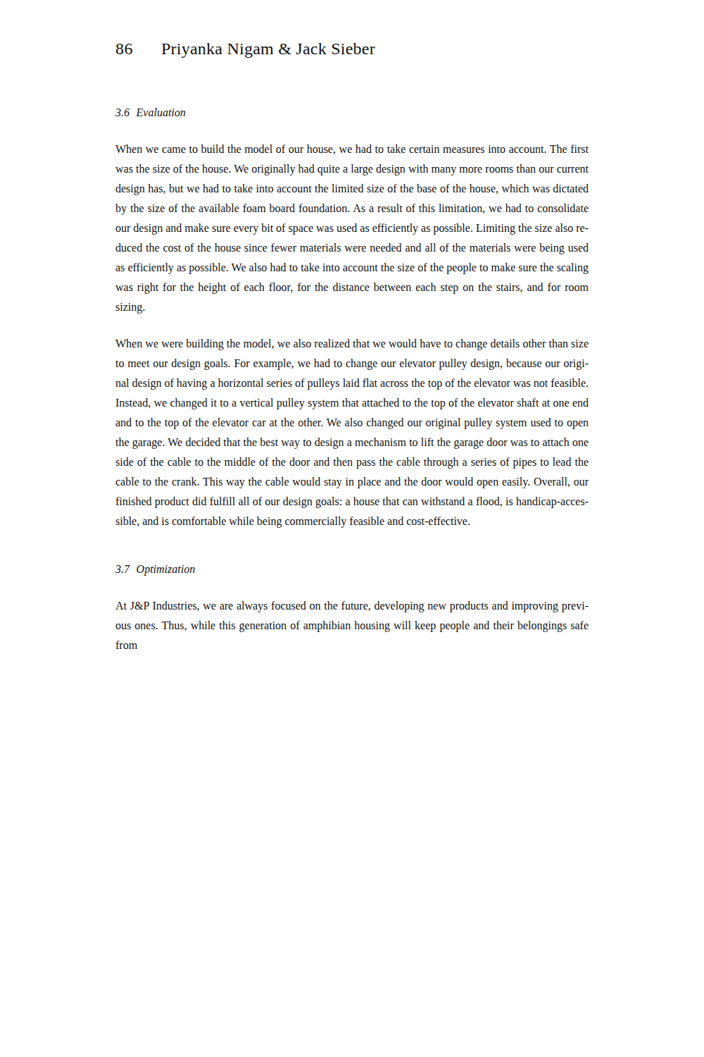86 Priyanka Nigam & Jack Sieber
3.6 Evaluation
When we came to build the model of our house, we had to take certain measures into account. The first was the size of the house. We originally had quite a large design with many more rooms than our current design has, but we had to take into account the limited size of the base of the house, which was dictated by the size of the available foam board foundation. As a result of this limitation, we had to consolidate our design and make sure every bit of space was used as efficiently as possible. Limiting the size also reduced the cost of the house since fewer materials were needed and all of the materials were being used as efficiently as possible. We also had to take into account the size of the people to make sure the scaling was right for the height of each floor, for the distance between each step on the stairs, and for room sizing.
When we were building the model, we also realized that we would have to change details other than size to meet our design goals. For example, we had to change our elevator pulley design, because our original design of having a horizontal series of pulleys laid flat across the top of the elevator was not feasible. Instead, we changed it to a vertical pulley system that attached to the top of the elevator shaft at one end and to the top of the elevator car at the other. We also changed our original pulley system used to open the garage. We decided that the best way to design a mechanism to lift the garage door was to attach one side of the cable to the middle of the door and then pass the cable through a series of pipes to lead the cable to the crank. This way the cable would stay in place and the door would open easily. Overall, our finished product did fulfill all of our design goals: a house that can withstand a flood, is handicap-accessible, and is comfortable while being commercially feasible and cost-effective.
3.7 Optimization
At J&P Industries, we are always focused on the future, developing new products and improving previous ones. Thus, while this generation of amphibian housing will keep people and their belongings safe from